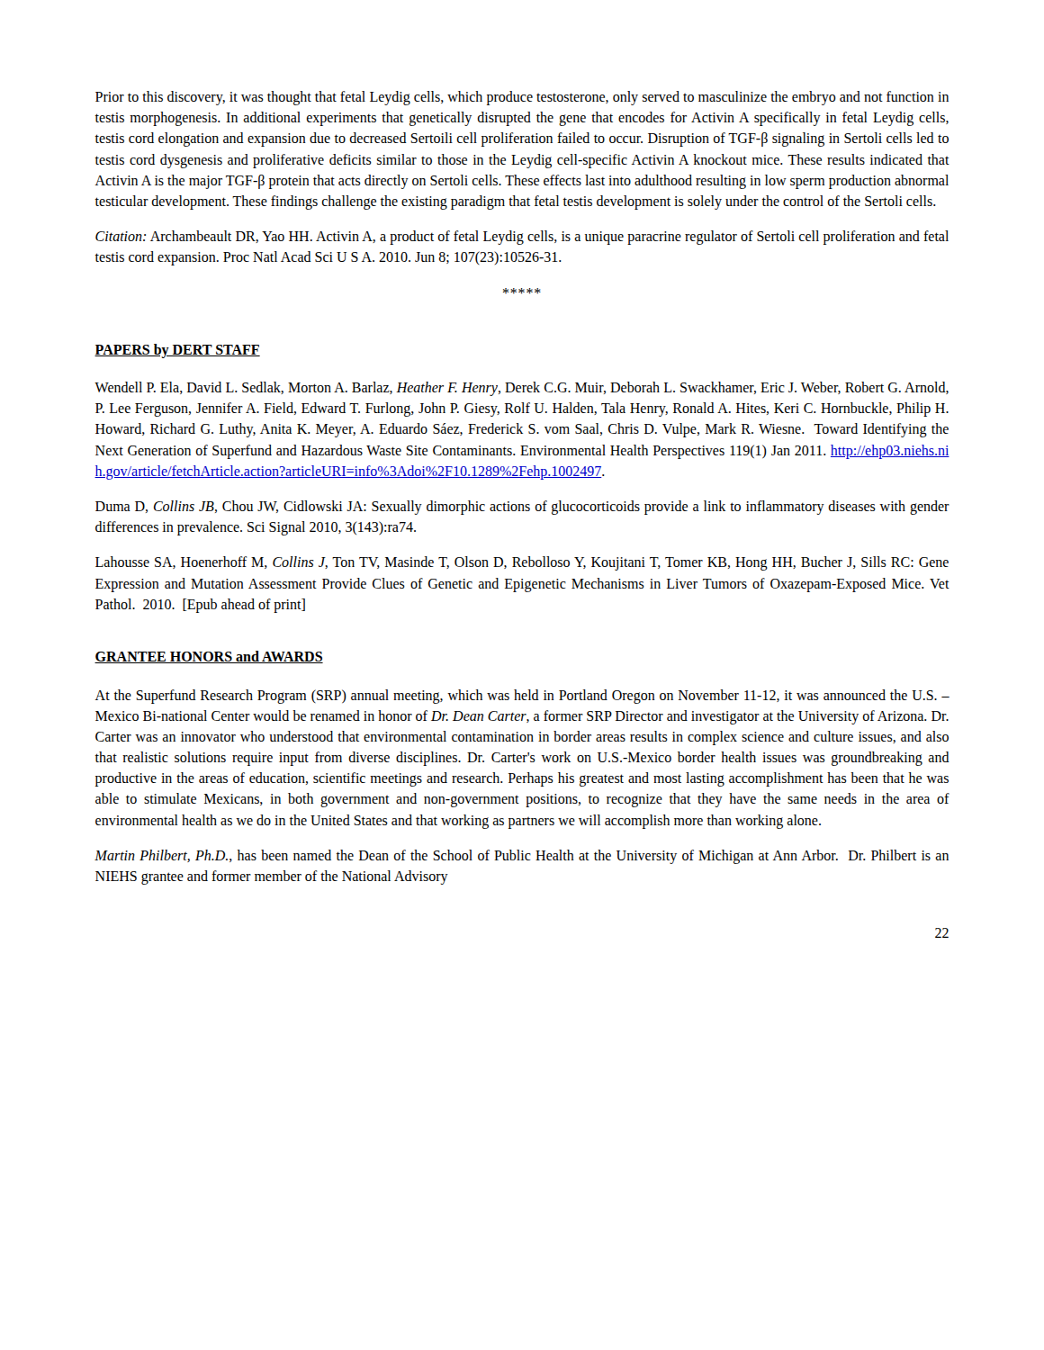Prior to this discovery, it was thought that fetal Leydig cells, which produce testosterone, only served to masculinize the embryo and not function in testis morphogenesis. In additional experiments that genetically disrupted the gene that encodes for Activin A specifically in fetal Leydig cells, testis cord elongation and expansion due to decreased Sertoili cell proliferation failed to occur. Disruption of TGF-β signaling in Sertoli cells led to testis cord dysgenesis and proliferative deficits similar to those in the Leydig cell-specific Activin A knockout mice. These results indicated that Activin A is the major TGF-β protein that acts directly on Sertoli cells. These effects last into adulthood resulting in low sperm production abnormal testicular development. These findings challenge the existing paradigm that fetal testis development is solely under the control of the Sertoli cells.
Citation: Archambeault DR, Yao HH. Activin A, a product of fetal Leydig cells, is a unique paracrine regulator of Sertoli cell proliferation and fetal testis cord expansion. Proc Natl Acad Sci U S A. 2010. Jun 8; 107(23):10526-31.
*****
PAPERS by DERT STAFF
Wendell P. Ela, David L. Sedlak, Morton A. Barlaz, Heather F. Henry, Derek C.G. Muir, Deborah L. Swackhamer, Eric J. Weber, Robert G. Arnold, P. Lee Ferguson, Jennifer A. Field, Edward T. Furlong, John P. Giesy, Rolf U. Halden, Tala Henry, Ronald A. Hites, Keri C. Hornbuckle, Philip H. Howard, Richard G. Luthy, Anita K. Meyer, A. Eduardo Sáez, Frederick S. vom Saal, Chris D. Vulpe, Mark R. Wiesne. Toward Identifying the Next Generation of Superfund and Hazardous Waste Site Contaminants. Environmental Health Perspectives 119(1) Jan 2011. http://ehp03.niehs.nih.gov/article/fetchArticle.action?articleURI=info%3Adoi%2F10.1289%2Fehp.1002497.
Duma D, Collins JB, Chou JW, Cidlowski JA: Sexually dimorphic actions of glucocorticoids provide a link to inflammatory diseases with gender differences in prevalence. Sci Signal 2010, 3(143):ra74.
Lahousse SA, Hoenerhoff M, Collins J, Ton TV, Masinde T, Olson D, Rebolloso Y, Koujitani T, Tomer KB, Hong HH, Bucher J, Sills RC: Gene Expression and Mutation Assessment Provide Clues of Genetic and Epigenetic Mechanisms in Liver Tumors of Oxazepam-Exposed Mice. Vet Pathol. 2010. [Epub ahead of print]
GRANTEE HONORS and AWARDS
At the Superfund Research Program (SRP) annual meeting, which was held in Portland Oregon on November 11-12, it was announced the U.S. – Mexico Bi-national Center would be renamed in honor of Dr. Dean Carter, a former SRP Director and investigator at the University of Arizona. Dr. Carter was an innovator who understood that environmental contamination in border areas results in complex science and culture issues, and also that realistic solutions require input from diverse disciplines. Dr. Carter's work on U.S.-Mexico border health issues was groundbreaking and productive in the areas of education, scientific meetings and research. Perhaps his greatest and most lasting accomplishment has been that he was able to stimulate Mexicans, in both government and non-government positions, to recognize that they have the same needs in the area of environmental health as we do in the United States and that working as partners we will accomplish more than working alone.
Martin Philbert, Ph.D., has been named the Dean of the School of Public Health at the University of Michigan at Ann Arbor. Dr. Philbert is an NIEHS grantee and former member of the National Advisory
22